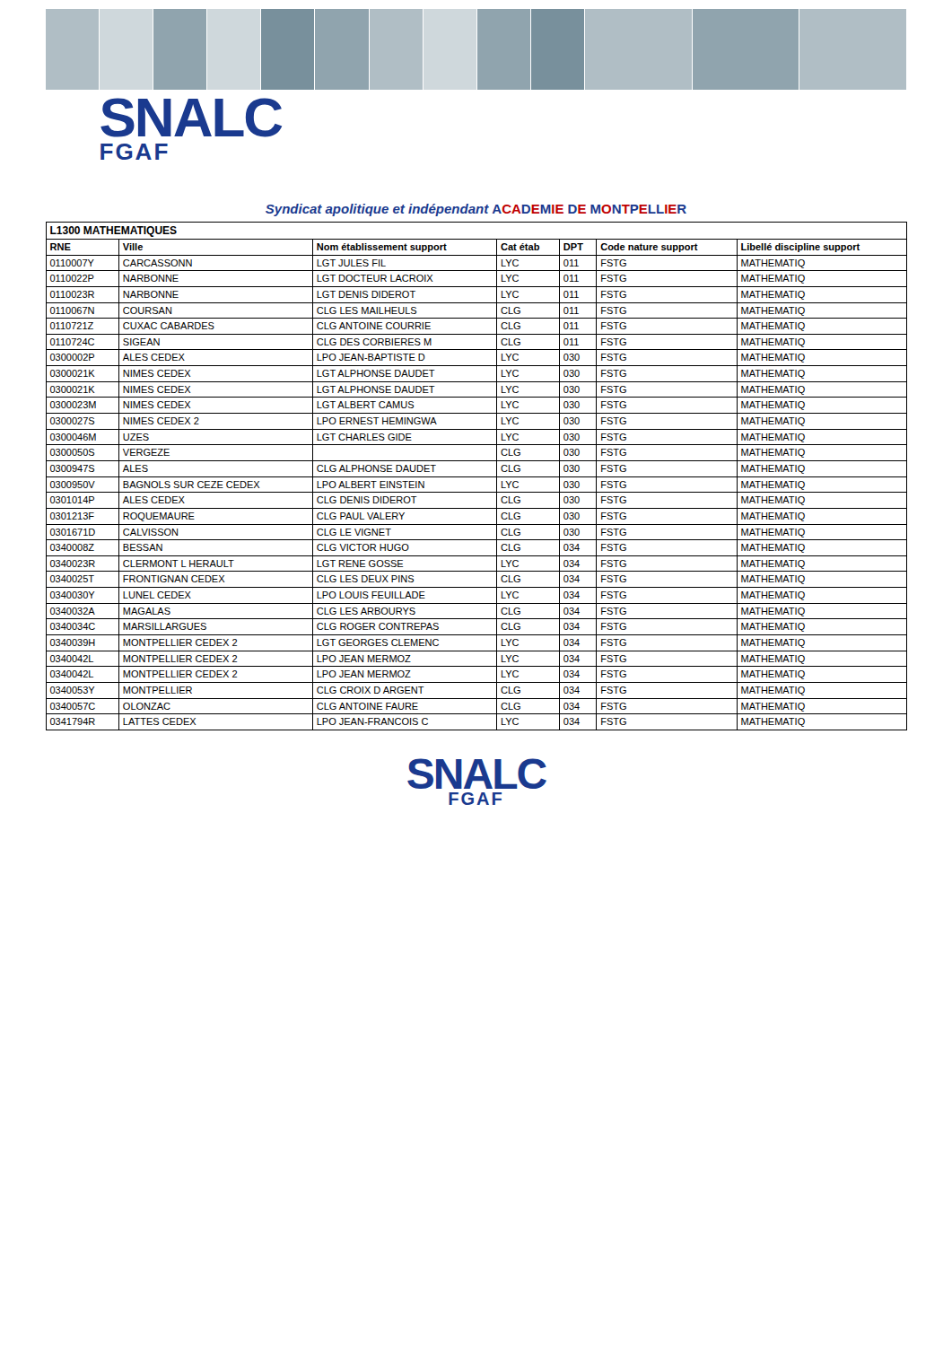SNALC
FGAF
Syndicat apolitique et indépendant ACA DEMIE DE MONTPELL IE R
L1300 MATHEMATIQUES
| RNE | Ville | Nom établissement support | Cat étab | DPT | Code nature support | Libellé discipline support |
| --- | --- | --- | --- | --- | --- | --- |
| 0110007Y | CARCASSONN | LGT JULES FIL | LYC | 011 | FSTG | MATHEMATIQ |
| 0110022P | NARBONNE | LGT DOCTEUR LACROIX | LYC | 011 | FSTG | MATHEMATIQ |
| 0110023R | NARBONNE | LGT DENIS DIDEROT | LYC | 011 | FSTG | MATHEMATIQ |
| 0110067N | COURSAN | CLG LES MAILHEULS | CLG | 011 | FSTG | MATHEMATIQ |
| 0110721Z | CUXAC CABARDES | CLG ANTOINE COURRIE | CLG | 011 | FSTG | MATHEMATIQ |
| 0110724C | SIGEAN | CLG DES CORBIERES M | CLG | 011 | FSTG | MATHEMATIQ |
| 0300002P | ALES CEDEX | LPO JEAN-BAPTISTE D | LYC | 030 | FSTG | MATHEMATIQ |
| 0300021K | NIMES CEDEX | LGT ALPHONSE DAUDET | LYC | 030 | FSTG | MATHEMATIQ |
| 0300021K | NIMES CEDEX | LGT ALPHONSE DAUDET | LYC | 030 | FSTG | MATHEMATIQ |
| 0300023M | NIMES CEDEX | LGT ALBERT CAMUS | LYC | 030 | FSTG | MATHEMATIQ |
| 0300027S | NIMES CEDEX 2 | LPO ERNEST HEMINGWA | LYC | 030 | FSTG | MATHEMATIQ |
| 0300046M | UZES | LGT CHARLES GIDE | LYC | 030 | FSTG | MATHEMATIQ |
| 0300050S | VERGEZE | | CLG | 030 | FSTG | MATHEMATIQ |
| 0300947S | ALES | CLG ALPHONSE DAUDET | CLG | 030 | FSTG | MATHEMATIQ |
| 0300950V | BAGNOLS SUR CEZE CEDEX | LPO ALBERT EINSTEIN | LYC | 030 | FSTG | MATHEMATIQ |
| 0301014P | ALES CEDEX | CLG DENIS DIDEROT | CLG | 030 | FSTG | MATHEMATIQ |
| 0301213F | ROQUEMAURE | CLG PAUL VALERY | CLG | 030 | FSTG | MATHEMATIQ |
| 0301671D | CALVISSON | CLG LE VIGNET | CLG | 030 | FSTG | MATHEMATIQ |
| 0340008Z | BESSAN | CLG VICTOR HUGO | CLG | 034 | FSTG | MATHEMATIQ |
| 0340023R | CLERMONT L HERAULT | LGT RENE GOSSE | LYC | 034 | FSTG | MATHEMATIQ |
| 0340025T | FRONTIGNAN CEDEX | CLG LES DEUX PINS | CLG | 034 | FSTG | MATHEMATIQ |
| 0340030Y | LUNEL CEDEX | LPO LOUIS FEUILLADE | LYC | 034 | FSTG | MATHEMATIQ |
| 0340032A | MAGALAS | CLG LES ARBOURYS | CLG | 034 | FSTG | MATHEMATIQ |
| 0340034C | MARSILLARGUES | CLG ROGER CONTREPAS | CLG | 034 | FSTG | MATHEMATIQ |
| 0340039H | MONTPELLIER CEDEX 2 | LGT GEORGES CLEMENC | LYC | 034 | FSTG | MATHEMATIQ |
| 0340042L | MONTPELLIER CEDEX 2 | LPO JEAN MERMOZ | LYC | 034 | FSTG | MATHEMATIQ |
| 0340042L | MONTPELLIER CEDEX 2 | LPO JEAN MERMOZ | LYC | 034 | FSTG | MATHEMATIQ |
| 0340053Y | MONTPELLIER | CLG CROIX D ARGENT | CLG | 034 | FSTG | MATHEMATIQ |
| 0340057C | OLONZAC | CLG ANTOINE FAURE | CLG | 034 | FSTG | MATHEMATIQ |
| 0341794R | LATTES CEDEX | LPO JEAN-FRANCOIS C | LYC | 034 | FSTG | MATHEMATIQ |
SNALC
FGAF